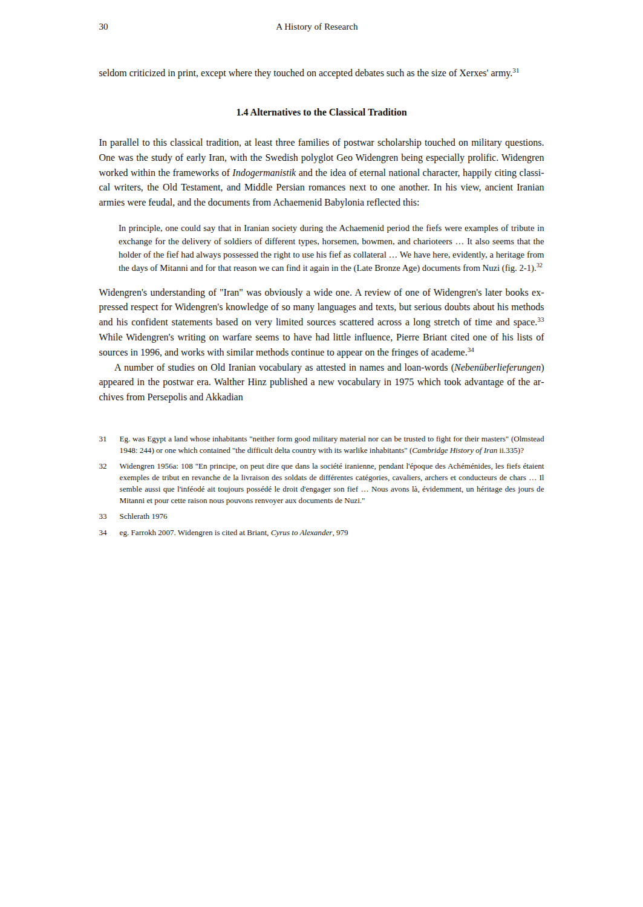30 A History of Research
seldom criticized in print, except where they touched on accepted debates such as the size of Xerxes' army.31
1.4 Alternatives to the Classical Tradition
In parallel to this classical tradition, at least three families of postwar scholarship touched on military questions. One was the study of early Iran, with the Swedish polyglot Geo Widengren being especially prolific. Widengren worked within the frameworks of Indogermanistik and the idea of eternal national character, happily citing classical writers, the Old Testament, and Middle Persian romances next to one another. In his view, ancient Iranian armies were feudal, and the documents from Achaemenid Babylonia reflected this:
In principle, one could say that in Iranian society during the Achaemenid period the fiefs were examples of tribute in exchange for the delivery of soldiers of different types, horsemen, bowmen, and charioteers … It also seems that the holder of the fief had always possessed the right to use his fief as collateral … We have here, evidently, a heritage from the days of Mitanni and for that reason we can find it again in the (Late Bronze Age) documents from Nuzi (fig. 2-1).32
Widengren's understanding of "Iran" was obviously a wide one. A review of one of Widengren's later books expressed respect for Widengren's knowledge of so many languages and texts, but serious doubts about his methods and his confident statements based on very limited sources scattered across a long stretch of time and space.33 While Widengren's writing on warfare seems to have had little influence, Pierre Briant cited one of his lists of sources in 1996, and works with similar methods continue to appear on the fringes of academe.34
A number of studies on Old Iranian vocabulary as attested in names and loan-words (Nebenüberlieferungen) appeared in the postwar era. Walther Hinz published a new vocabulary in 1975 which took advantage of the archives from Persepolis and Akkadian
31 Eg. was Egypt a land whose inhabitants "neither form good military material nor can be trusted to fight for their masters" (Olmstead 1948: 244) or one which contained "the difficult delta country with its warlike inhabitants" (Cambridge History of Iran ii.335)?
32 Widengren 1956a: 108 "En principe, on peut dire que dans la société iranienne, pendant l'époque des Achéménides, les fiefs étaient exemples de tribut en revanche de la livraison des soldats de différentes catégories, cavaliers, archers et conducteurs de chars … Il semble aussi que l'inféodé ait toujours possédé le droit d'engager son fief … Nous avons là, évidemment, un héritage des jours de Mitanni et pour cette raison nous pouvons renvoyer aux documents de Nuzi."
33 Schlerath 1976
34 eg. Farrokh 2007. Widengren is cited at Briant, Cyrus to Alexander, 979